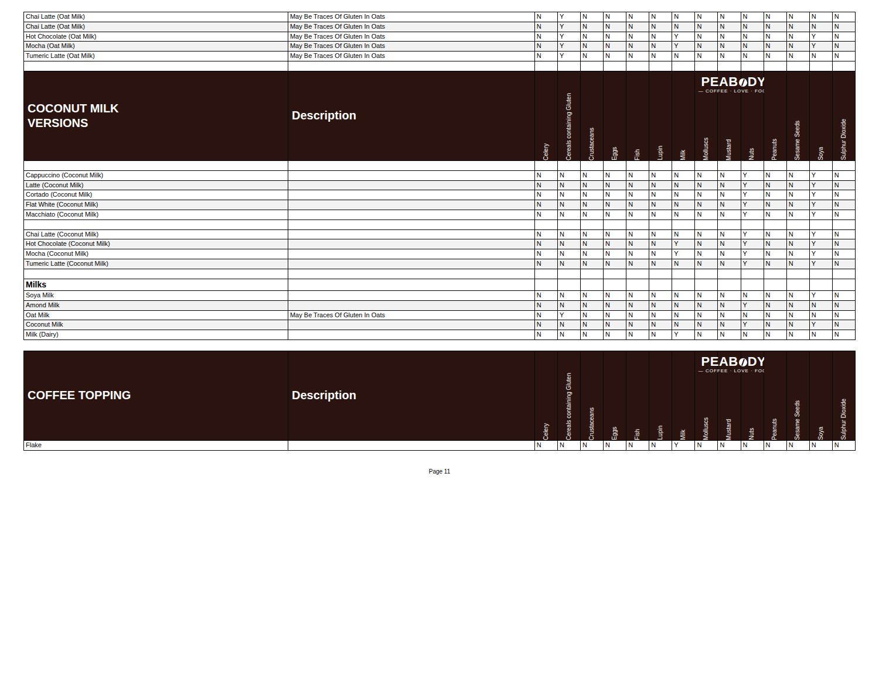| Chai Latte (Oat Milk) | May Be Traces Of Gluten In Oats | N | Y | N | N | N | N | N | N | N | N | N | N | N | N |
| Chai Latte (Oat Milk) | May Be Traces Of Gluten In Oats | N | Y | N | N | N | N | N | N | N | N | N | N | N | N |
| Hot Chocolate (Oat Milk) | May Be Traces Of Gluten In Oats | N | Y | N | N | N | N | Y | N | N | N | N | N | Y | N |
| Mocha (Oat Milk) | May Be Traces Of Gluten In Oats | N | Y | N | N | N | N | Y | N | N | N | N | N | Y | N |
| Tumeric Latte (Oat Milk) | May Be Traces Of Gluten In Oats | N | Y | N | N | N | N | N | N | N | N | N | N | N | N |
| COCONUT MILK VERSIONS | Description | Celery | Cereals containing Gluten | Crustaceans | Eggs | Fish | Lupin | Milk | Molluscs | Mustard | PEAB DYS — COFFEE · LOVE · FOOD — Nuts | Peanuts | Sesame Seeds | Soya | Sulphur Dioxide |
| Cappuccino (Coconut Milk) | | N | N | N | N | N | N | N | N | N | Y | N | N | Y | N |
| Latte (Coconut Milk) | | N | N | N | N | N | N | N | N | N | Y | N | N | Y | N |
| Cortado (Coconut Milk) | | N | N | N | N | N | N | N | N | N | Y | N | N | Y | N |
| Flat White (Coconut Milk) | | N | N | N | N | N | N | N | N | N | Y | N | N | Y | N |
| Macchiato (Coconut Milk) | | N | N | N | N | N | N | N | N | N | Y | N | N | Y | N |
| Chai Latte (Coconut Milk) | | N | N | N | N | N | N | N | N | N | Y | N | N | Y | N |
| Hot Chocolate (Coconut Milk) | | N | N | N | N | N | N | Y | N | N | Y | N | N | Y | N |
| Mocha (Coconut Milk) | | N | N | N | N | N | N | Y | N | N | Y | N | N | Y | N |
| Tumeric Latte (Coconut Milk) | | N | N | N | N | N | N | N | N | N | Y | N | N | Y | N |
| Milks | | | | | | | | | | | | | | | |
| Soya Milk | | N | N | N | N | N | N | N | N | N | N | N | N | Y | N |
| Amond Milk | | N | N | N | N | N | N | N | N | N | Y | N | N | N | N |
| Oat Milk | May Be Traces Of Gluten In Oats | N | Y | N | N | N | N | N | N | N | N | N | N | N | N |
| Coconut Milk | | N | N | N | N | N | N | N | N | N | Y | N | N | Y | N |
| Milk (Dairy) | | N | N | N | N | N | N | Y | N | N | N | N | N | N | N |
| COFFEE TOPPING | Description | Celery | Cereals containing Gluten | Crustaceans | Eggs | Fish | Lupin | Milk | Molluscs | Mustard | PEAB DYS — COFFEE · LOVE · FOOD — Nuts | Peanuts | Sesame Seeds | Soya | Sulphur Dioxide |
| Flake | | N | N | N | N | N | N | Y | N | N | N | N | N | N | N |
Page 11